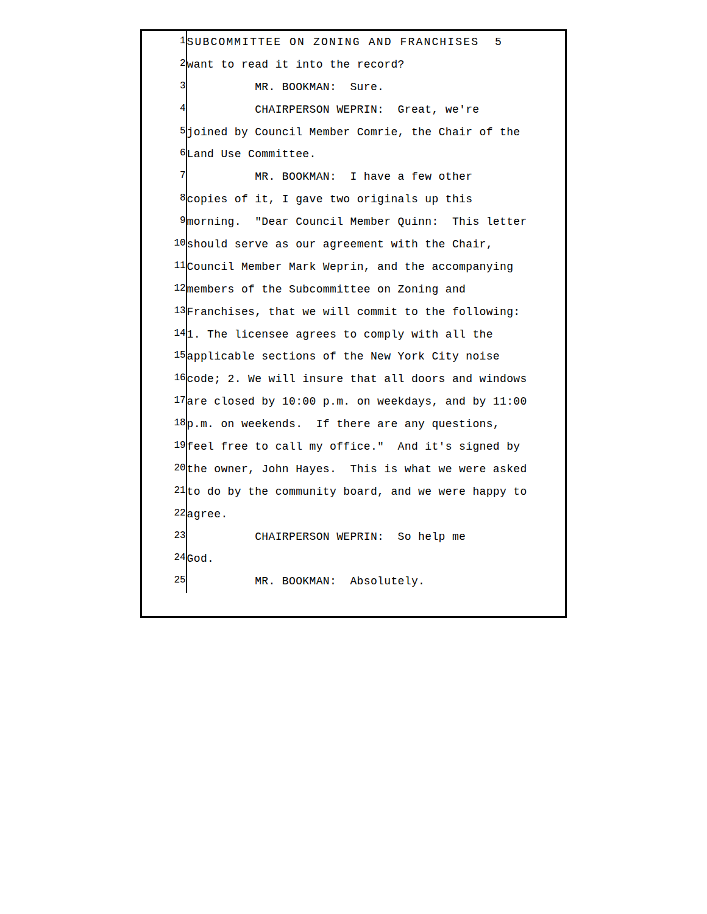| 1 | SUBCOMMITTEE ON ZONING AND FRANCHISES 5 |
| 2 | want to read it into the record? |
| 3 | MR. BOOKMAN: Sure. |
| 4 | CHAIRPERSON WEPRIN: Great, we're |
| 5 | joined by Council Member Comrie, the Chair of the |
| 6 | Land Use Committee. |
| 7 | MR. BOOKMAN: I have a few other |
| 8 | copies of it, I gave two originals up this |
| 9 | morning. "Dear Council Member Quinn: This letter |
| 10 | should serve as our agreement with the Chair, |
| 11 | Council Member Mark Weprin, and the accompanying |
| 12 | members of the Subcommittee on Zoning and |
| 13 | Franchises, that we will commit to the following: |
| 14 | 1. The licensee agrees to comply with all the |
| 15 | applicable sections of the New York City noise |
| 16 | code; 2. We will insure that all doors and windows |
| 17 | are closed by 10:00 p.m. on weekdays, and by 11:00 |
| 18 | p.m. on weekends. If there are any questions, |
| 19 | feel free to call my office." And it's signed by |
| 20 | the owner, John Hayes. This is what we were asked |
| 21 | to do by the community board, and we were happy to |
| 22 | agree. |
| 23 | CHAIRPERSON WEPRIN: So help me |
| 24 | God. |
| 25 | MR. BOOKMAN: Absolutely. |